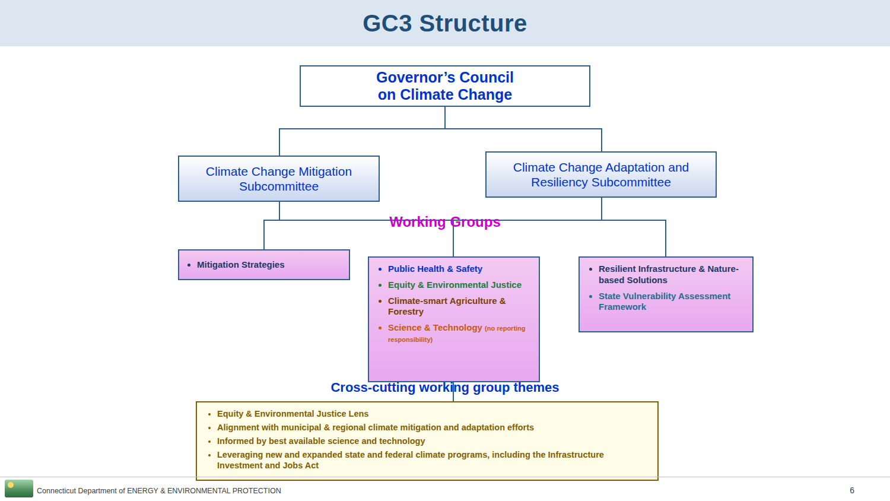GC3 Structure
Governor’s Council
on Climate Change
Climate Change Mitigation
Subcommittee
Climate Change Adaptation and
Resiliency Subcommittee
Working Groups
Mitigation Strategies
Public Health & Safety
Equity & Environmental Justice
Climate-smart Agriculture & Forestry
Science & Technology (no reporting responsibility)
Resilient Infrastructure & Nature-based Solutions
State Vulnerability Assessment Framework
Cross-cutting working group themes
Equity & Environmental Justice Lens
Alignment with municipal & regional climate mitigation and adaptation efforts
Informed by best available science and technology
Leveraging new and expanded state and federal climate programs, including the Infrastructure Investment and Jobs Act
Connecticut Department of ENERGY & ENVIRONMENTAL PROTECTION
6